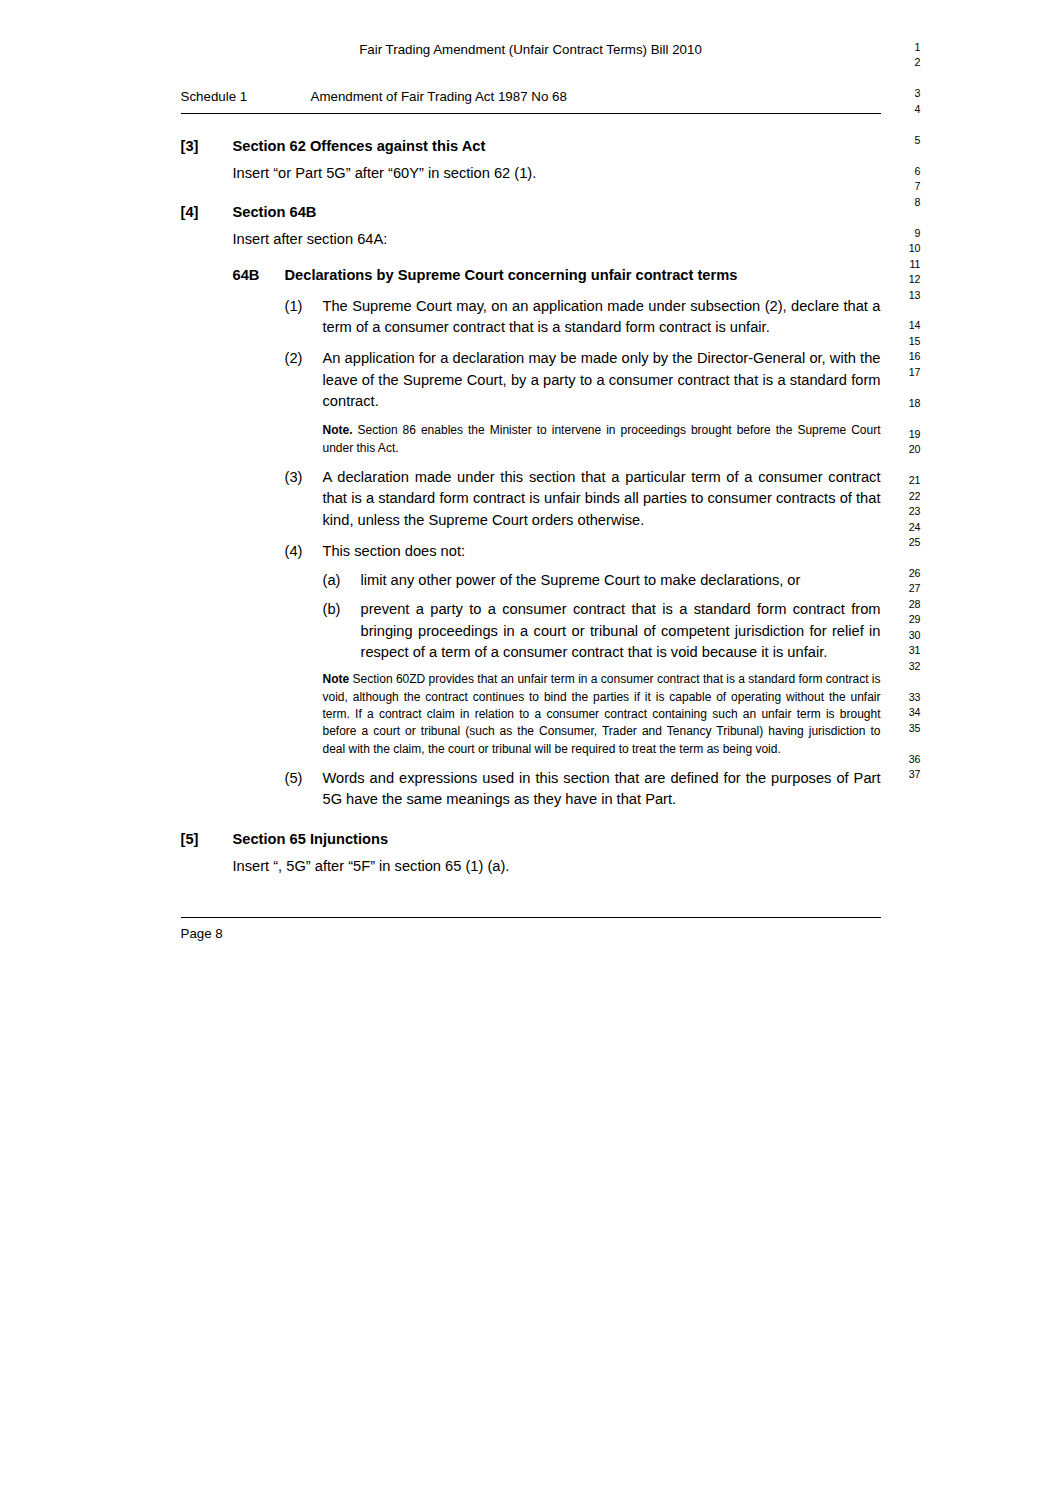Fair Trading Amendment (Unfair Contract Terms) Bill 2010
Schedule 1
Amendment of Fair Trading Act 1987 No 68
[3]
Section 62 Offences against this Act
Insert “or Part 5G” after “60Y” in section 62 (1).
[4]
Section 64B
Insert after section 64A:
64B
Declarations by Supreme Court concerning unfair contract terms
(1)
The Supreme Court may, on an application made under subsection (2), declare that a term of a consumer contract that is a standard form contract is unfair.
(2)
An application for a declaration may be made only by the Director-General or, with the leave of the Supreme Court, by a party to a consumer contract that is a standard form contract.
Note. Section 86 enables the Minister to intervene in proceedings brought before the Supreme Court under this Act.
(3)
A declaration made under this section that a particular term of a consumer contract that is a standard form contract is unfair binds all parties to consumer contracts of that kind, unless the Supreme Court orders otherwise.
(4)
This section does not:
(a)
limit any other power of the Supreme Court to make declarations, or
(b)
prevent a party to a consumer contract that is a standard form contract from bringing proceedings in a court or tribunal of competent jurisdiction for relief in respect of a term of a consumer contract that is void because it is unfair.
Note Section 60ZD provides that an unfair term in a consumer contract that is a standard form contract is void, although the contract continues to bind the parties if it is capable of operating without the unfair term. If a contract claim in relation to a consumer contract containing such an unfair term is brought before a court or tribunal (such as the Consumer, Trader and Tenancy Tribunal) having jurisdiction to deal with the claim, the court or tribunal will be required to treat the term as being void.
(5)
Words and expressions used in this section that are defined for the purposes of Part 5G have the same meanings as they have in that Part.
[5]
Section 65 Injunctions
Insert “, 5G” after “5F” in section 65 (1) (a).
Page 8
1
2
3
4
5
6
7
8
9
10
11
12
13
14
15
16
17
18
19
20
21
22
23
24
25
26
27
28
29
30
31
32
33
34
35
36
37